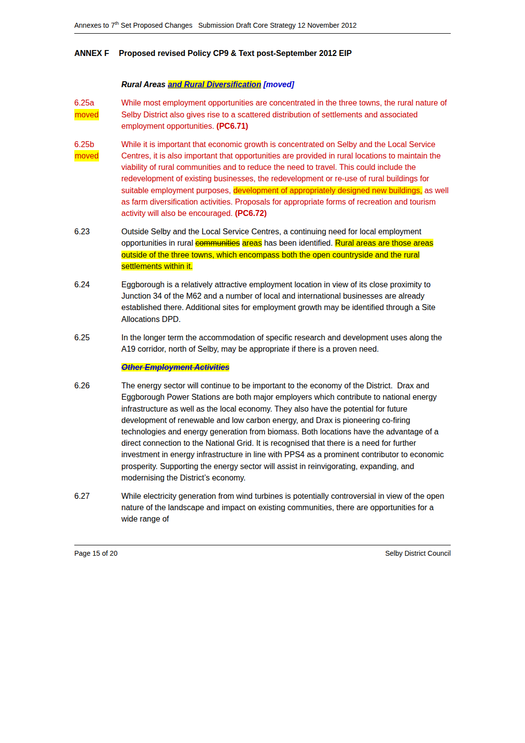Annexes to 7th Set Proposed Changes Submission Draft Core Strategy 12 November 2012
ANNEX FProposed revised Policy CP9 & Text post-September 2012 EIP
Rural Areas and Rural Diversification [moved]
6.25a moved
While most employment opportunities are concentrated in the three towns, the rural nature of Selby District also gives rise to a scattered distribution of settlements and associated employment opportunities. (PC6.71)
6.25b moved
While it is important that economic growth is concentrated on Selby and the Local Service Centres, it is also important that opportunities are provided in rural locations to maintain the viability of rural communities and to reduce the need to travel. This could include the redevelopment of existing businesses, the redevelopment or re-use of rural buildings for suitable employment purposes, development of appropriately designed new buildings, as well as farm diversification activities. Proposals for appropriate forms of recreation and tourism activity will also be encouraged. (PC6.72)
6.23
Outside Selby and the Local Service Centres, a continuing need for local employment opportunities in rural communities areas has been identified. Rural areas are those areas outside of the three towns, which encompass both the open countryside and the rural settlements within it.
6.24
Eggborough is a relatively attractive employment location in view of its close proximity to Junction 34 of the M62 and a number of local and international businesses are already established there. Additional sites for employment growth may be identified through a Site Allocations DPD.
6.25
In the longer term the accommodation of specific research and development uses along the A19 corridor, north of Selby, may be appropriate if there is a proven need.
Other Employment Activities
6.26
The energy sector will continue to be important to the economy of the District. Drax and Eggborough Power Stations are both major employers which contribute to national energy infrastructure as well as the local economy. They also have the potential for future development of renewable and low carbon energy, and Drax is pioneering co-firing technologies and energy generation from biomass. Both locations have the advantage of a direct connection to the National Grid. It is recognised that there is a need for further investment in energy infrastructure in line with PPS4 as a prominent contributor to economic prosperity. Supporting the energy sector will assist in reinvigorating, expanding, and modernising the District’s economy.
6.27
While electricity generation from wind turbines is potentially controversial in view of the open nature of the landscape and impact on existing communities, there are opportunities for a wide range of
Page 15 of 20 Selby District Council